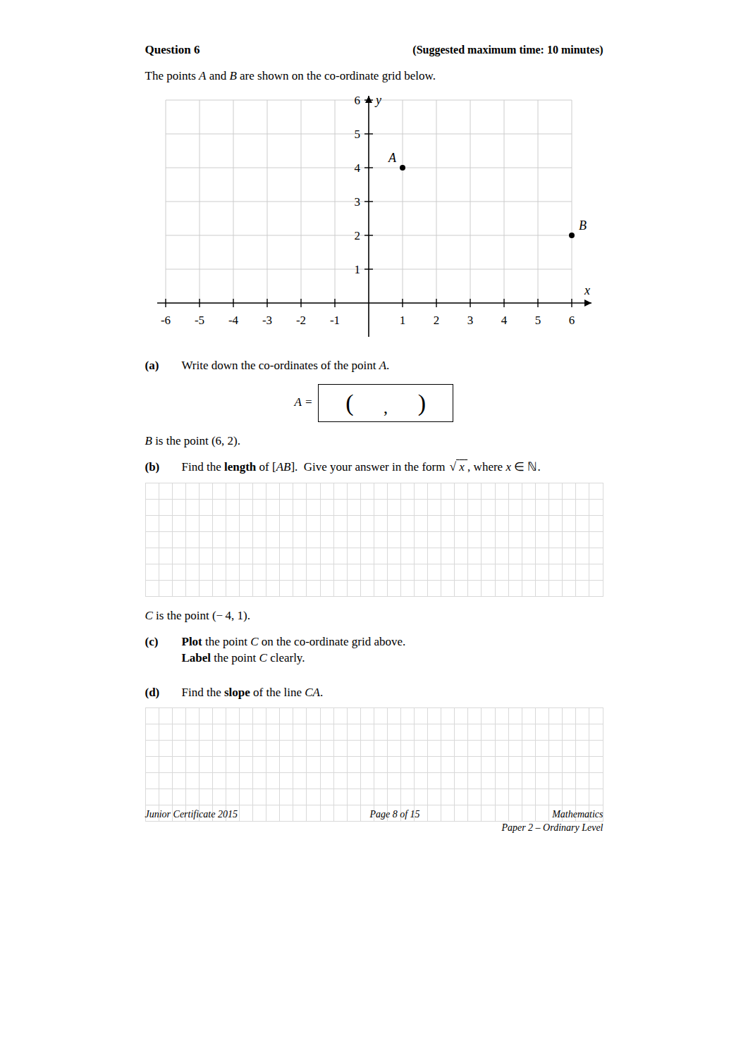Question 6
(Suggested maximum time: 10 minutes)
The points A and B are shown on the co-ordinate grid below.
6 5 4 3 2 1 -6 -5 -4 -3 -2 -1 1 2 3 4 5 6 y x A B
(a)
Write down the co-ordinates of the point A.
A =
(,)
B is the point (6, 2).
(b)
Find the length of [AB]. Give your answer in the form √ x , where x ∈ ℕ.
C is the point (− 4, 1).
(c)
Plot the point C on the co-ordinate grid above.
Label the point C clearly.
(d)
Find the slope of the line CA.
Junior Certificate 2015
Page 8 of 15
Mathematics
Paper 2 – Ordinary Level